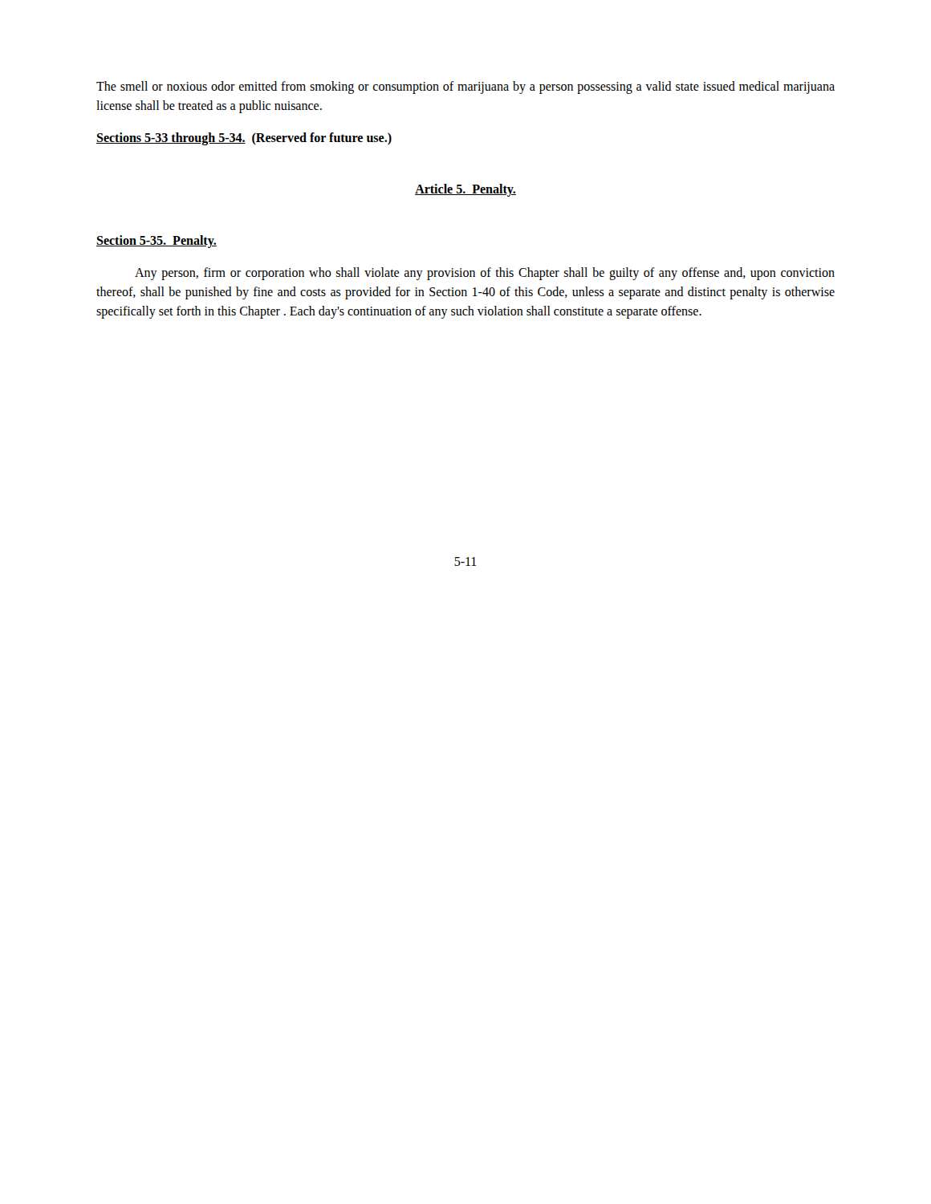The smell or noxious odor emitted from smoking or consumption of marijuana by a person possessing a valid state issued medical marijuana license shall be treated as a public nuisance.
Sections 5-33 through 5-34. (Reserved for future use.)
Article 5. Penalty.
Section 5-35. Penalty.
Any person, firm or corporation who shall violate any provision of this Chapter shall be guilty of any offense and, upon conviction thereof, shall be punished by fine and costs as provided for in Section 1-40 of this Code, unless a separate and distinct penalty is otherwise specifically set forth in this Chapter . Each day's continuation of any such violation shall constitute a separate offense.
5-11